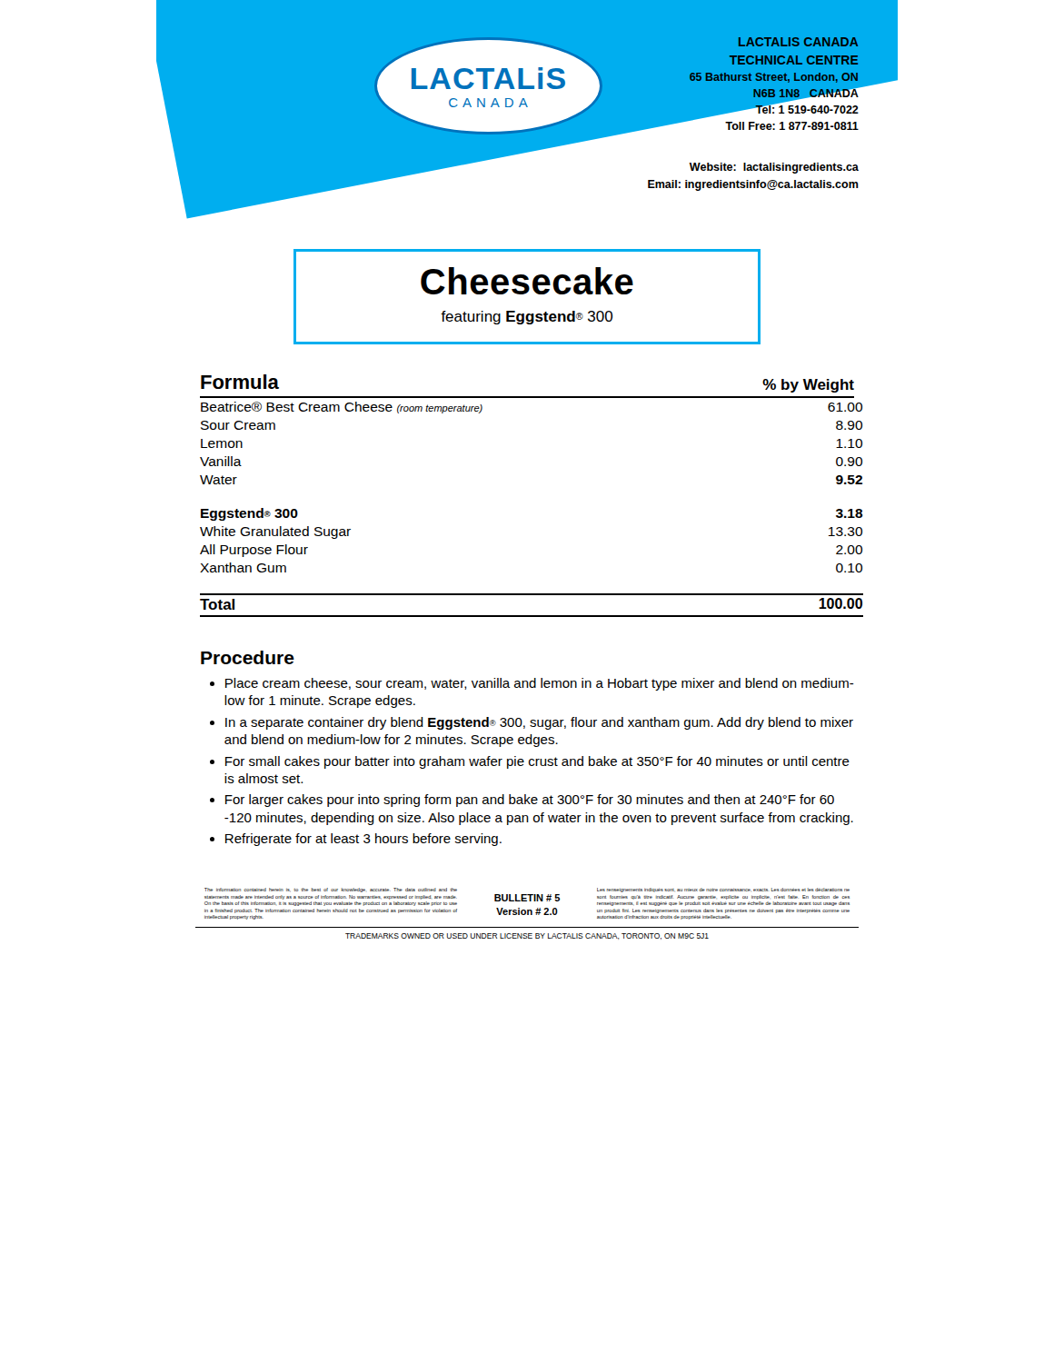LACTALiS
CANADA
LACTALIS CANADA
TECHNICAL CENTRE
65 Bathurst Street, London, ON
N6B 1N8 CANADA
Tel: 1 519-640-7022
Toll Free: 1 877-891-0811
Website: lactalisingredients.ca
Email: ingredientsinfo@ca.lactalis.com
Cheesecake
featuring Eggstend® 300
Formula
% by Weight
| Beatrice® Best Cream Cheese (room temperature) | 61.00 |
| Sour Cream | 8.90 |
| Lemon | 1.10 |
| Vanilla | 0.90 |
| Water | 9.52 |
| Eggstend ® 300 | 3.18 |
| White Granulated Sugar | 13.30 |
| All Purpose Flour | 2.00 |
| Xanthan Gum | 0.10 |
| Total | 100.00 |
Procedure
Place cream cheese, sour cream, water, vanilla and lemon in a Hobart type mixer and blend on medium-low for 1 minute. Scrape edges.
In a separate container dry blend Eggstend® 300, sugar, flour and xantham gum. Add dry blend to mixer and blend on medium-low for 2 minutes. Scrape edges.
For small cakes pour batter into graham wafer pie crust and bake at 350°F for 40 minutes or until centre is almost set.
For larger cakes pour into spring form pan and bake at 300°F for 30 minutes and then at 240°F for 60 -120 minutes, depending on size. Also place a pan of water in the oven to prevent surface from cracking.
Refrigerate for at least 3 hours before serving.
The information contained herein is, to the best of our knowledge, accurate. The data outlined and the statements made are intended only as a source of information. No warranties, expressed or implied, are made. On the basis of this information, it is suggested that you evaluate the product on a laboratory scale prior to use in a finished product. The information contained herein should not be construed as permission for violation of intellectual property rights.
BULLETIN # 5
Version # 2.0
Les renseignements indiqués sont, au mieux de notre connaissance, exacts. Les données et les déclarations ne sont fournies qu'à titre indicatif. Aucune garantie, explicite ou implicite, n'est faite. En fonction de ces renseignements, il est suggéré que le produit soit évalué sur une échelle de laboratoire avant tout usage dans un produit fini. Les renseignements contenus dans les présentes ne doivent pas être interprétés comme une autorisation d'infraction aux droits de propriété intellectuelle.
TRADEMARKS OWNED OR USED UNDER LICENSE BY LACTALIS CANADA, TORONTO, ON M9C 5J1